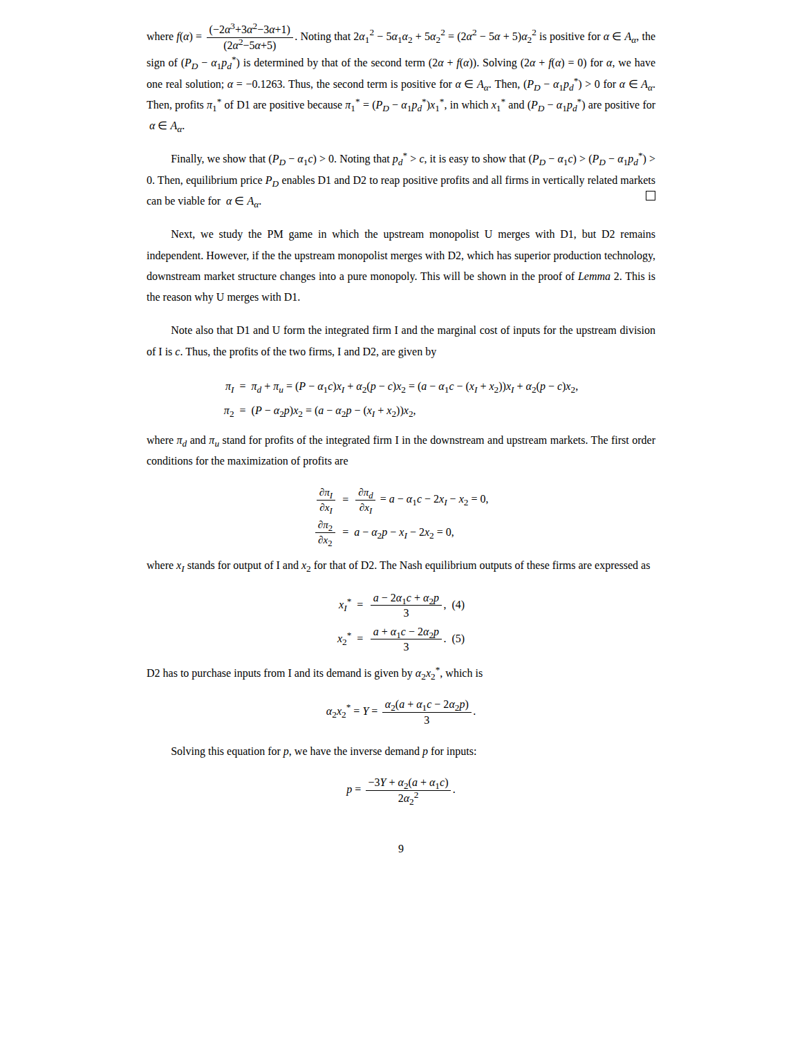where f(α) = (−2α3+3α2−3α+1)(2α2−5α+5). Noting that 2α12 − 5α1α2 + 5α22 = (2α2 − 5α + 5)α22 is positive for α ∈ Aα, the sign of (PD − α1pd*) is determined by that of the second term (2α + f(α)). Solving (2α + f(α) = 0) for α, we have one real solution; α = −0.1263. Thus, the second term is positive for α ∈ Aα. Then, (PD − α1pd*) > 0 for α ∈ Aα. Then, profits π1* of D1 are positive because π1* = (PD − α1pd*)x1*, in which x1* and (PD − α1pd*) are positive for α ∈ Aα.
Finally, we show that (PD − α1c) > 0. Noting that pd* > c, it is easy to show that (PD − α1c) > (PD − α1pd*) > 0. Then, equilibrium price PD enables D1 and D2 to reap positive profits and all firms in vertically related markets can be viable for α ∈ Aα.
Next, we study the PM game in which the upstream monopolist U merges with D1, but D2 remains independent. However, if the the upstream monopolist merges with D2, which has superior production technology, downstream market structure changes into a pure monopoly. This will be shown in the proof of Lemma 2. This is the reason why U merges with D1.
Note also that D1 and U form the integrated firm I and the marginal cost of inputs for the upstream division of I is c. Thus, the profits of the two firms, I and D2, are given by
| π I | = | π d + π u = ( P − α 1 c ) x I + α 2 ( p − c ) x 2 = ( a − α 1 c − ( x I + x 2 )) x I + α 2 ( p − c ) x 2 , |
| π 2 | = | ( P − α 2 p ) x 2 = ( a − α 2 p − ( x I + x 2 )) x 2 , |
where πd and πu stand for profits of the integrated firm I in the downstream and upstream markets. The first order conditions for the maximization of profits are
| ∂ π I ∂ x I | = | ∂ π d ∂ x I = a − α 1 c − 2 x I − x 2 = 0, |
| ∂ π 2 ∂ x 2 | = | a − α 2 p − x I − 2 x 2 = 0, |
where xI stands for output of I and x2 for that of D2. The Nash equilibrium outputs of these firms are expressed as
| x I * | = | a − 2 α 1 c + α 2 p 3 , | (4) |
| x 2 * | = | a + α 1 c − 2 α 2 p 3 . | (5) |
D2 has to purchase inputs from I and its demand is given by α2x2*, which is
α2x2* = Y = α2(a + α1c − 2α2p) 3.
Solving this equation for p, we have the inverse demand p for inputs:
p = −3Y + α2(a + α1c) 2α22.
9